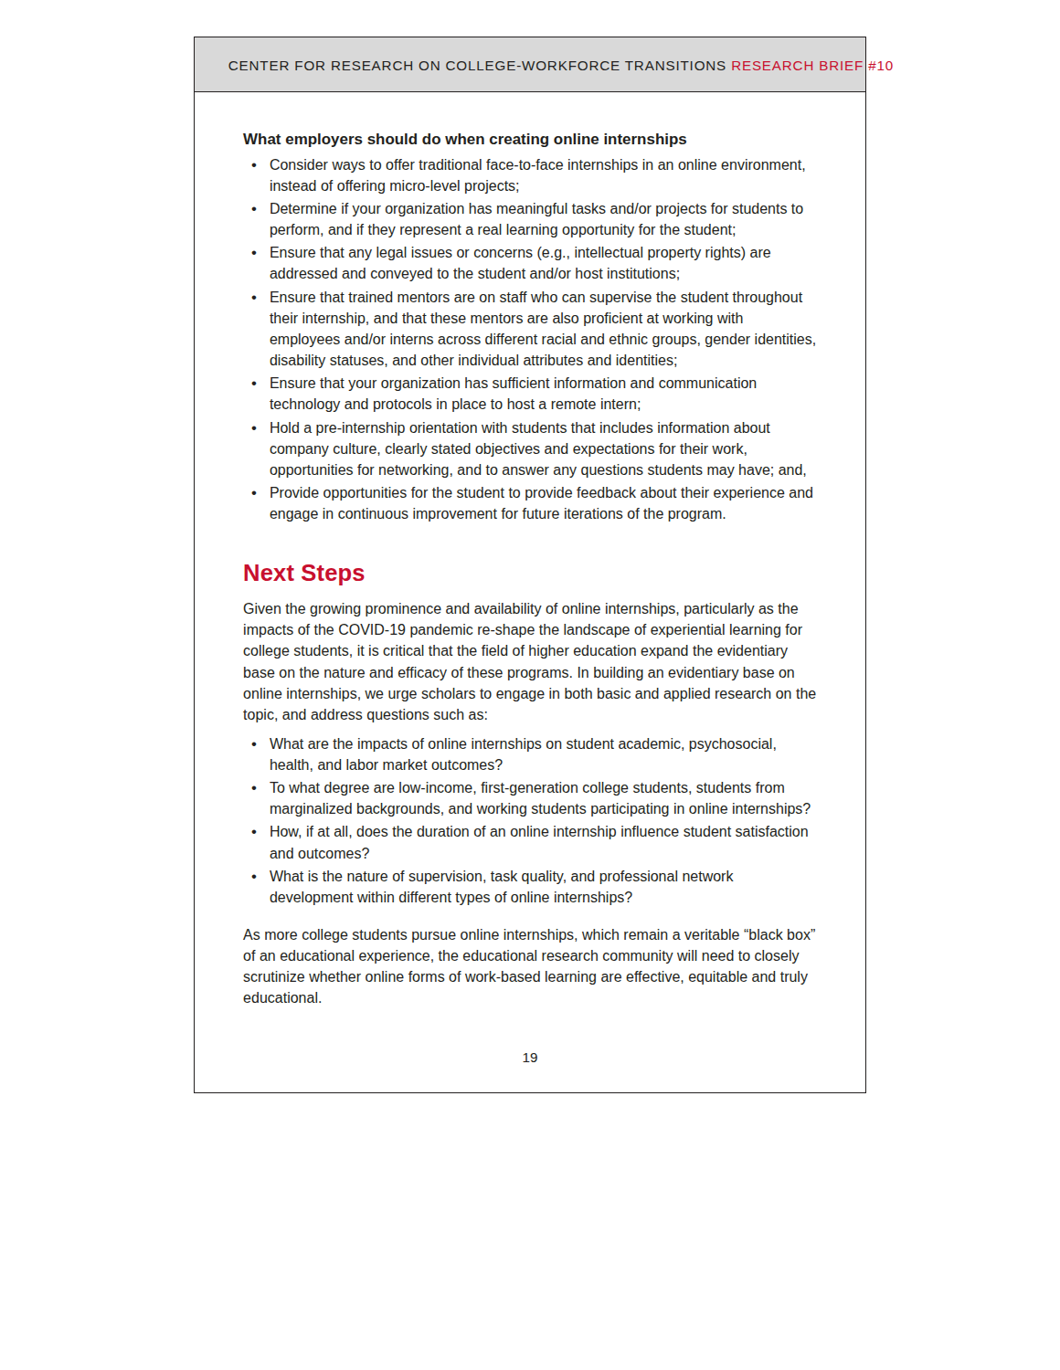Center for Research on College-Workforce Transitions Research Brief #10
What employers should do when creating online internships
Consider ways to offer traditional face-to-face internships in an online environment, instead of offering micro-level projects;
Determine if your organization has meaningful tasks and/or projects for students to perform, and if they represent a real learning opportunity for the student;
Ensure that any legal issues or concerns (e.g., intellectual property rights) are addressed and conveyed to the student and/or host institutions;
Ensure that trained mentors are on staff who can supervise the student throughout their internship, and that these mentors are also proficient at working with employees and/or interns across different racial and ethnic groups, gender identities, disability statuses, and other individual attributes and identities;
Ensure that your organization has sufficient information and communication technology and protocols in place to host a remote intern;
Hold a pre-internship orientation with students that includes information about company culture, clearly stated objectives and expectations for their work, opportunities for networking, and to answer any questions students may have; and,
Provide opportunities for the student to provide feedback about their experience and engage in continuous improvement for future iterations of the program.
Next Steps
Given the growing prominence and availability of online internships, particularly as the impacts of the COVID-19 pandemic re-shape the landscape of experiential learning for college students, it is critical that the field of higher education expand the evidentiary base on the nature and efficacy of these programs. In building an evidentiary base on online internships, we urge scholars to engage in both basic and applied research on the topic, and address questions such as:
What are the impacts of online internships on student academic, psychosocial, health, and labor market outcomes?
To what degree are low-income, first-generation college students, students from marginalized backgrounds, and working students participating in online internships?
How, if at all, does the duration of an online internship influence student satisfaction and outcomes?
What is the nature of supervision, task quality, and professional network development within different types of online internships?
As more college students pursue online internships, which remain a veritable “black box” of an educational experience, the educational research community will need to closely scrutinize whether online forms of work-based learning are effective, equitable and truly educational.
19